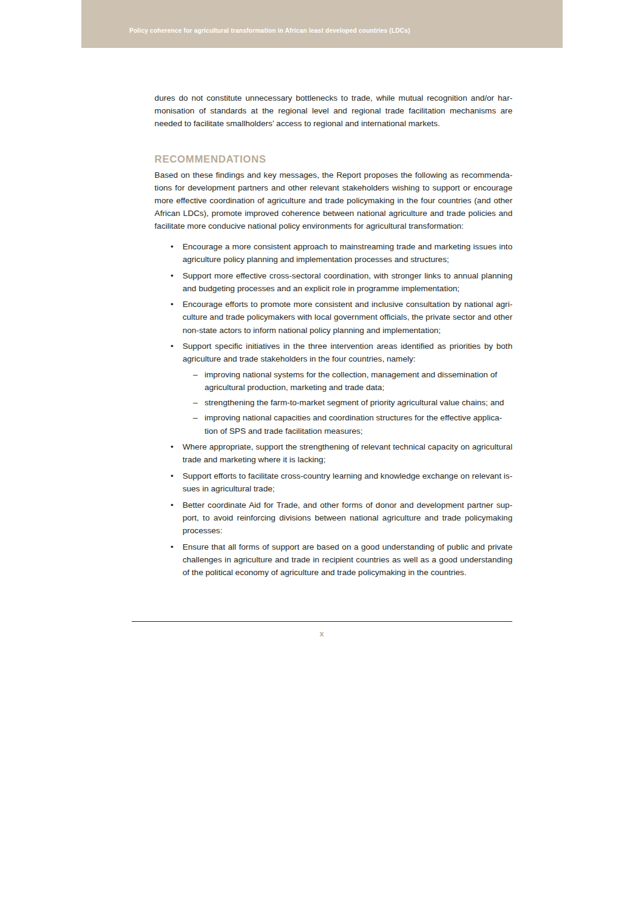Policy coherence for agricultural transformation in African least developed countries (LDCs)
dures do not constitute unnecessary bottlenecks to trade, while mutual recognition and/or harmonisation of standards at the regional level and regional trade facilitation mechanisms are needed to facilitate smallholders’ access to regional and international markets.
Recommendations
Based on these findings and key messages, the Report proposes the following as recommendations for development partners and other relevant stakeholders wishing to support or encourage more effective coordination of agriculture and trade policymaking in the four countries (and other African LDCs), promote improved coherence between national agriculture and trade policies and facilitate more conducive national policy environments for agricultural transformation:
Encourage a more consistent approach to mainstreaming trade and marketing issues into agriculture policy planning and implementation processes and structures;
Support more effective cross-sectoral coordination, with stronger links to annual planning and budgeting processes and an explicit role in programme implementation;
Encourage efforts to promote more consistent and inclusive consultation by national agriculture and trade policymakers with local government officials, the private sector and other non-state actors to inform national policy planning and implementation;
Support specific initiatives in the three intervention areas identified as priorities by both agriculture and trade stakeholders in the four countries, namely:
improving national systems for the collection, management and dissemination of agricultural production, marketing and trade data;
strengthening the farm-to-market segment of priority agricultural value chains; and
improving national capacities and coordination structures for the effective application of SPS and trade facilitation measures;
Where appropriate, support the strengthening of relevant technical capacity on agricultural trade and marketing where it is lacking;
Support efforts to facilitate cross-country learning and knowledge exchange on relevant issues in agricultural trade;
Better coordinate Aid for Trade, and other forms of donor and development partner support, to avoid reinforcing divisions between national agriculture and trade policymaking processes:
Ensure that all forms of support are based on a good understanding of public and private challenges in agriculture and trade in recipient countries as well as a good understanding of the political economy of agriculture and trade policymaking in the countries.
x